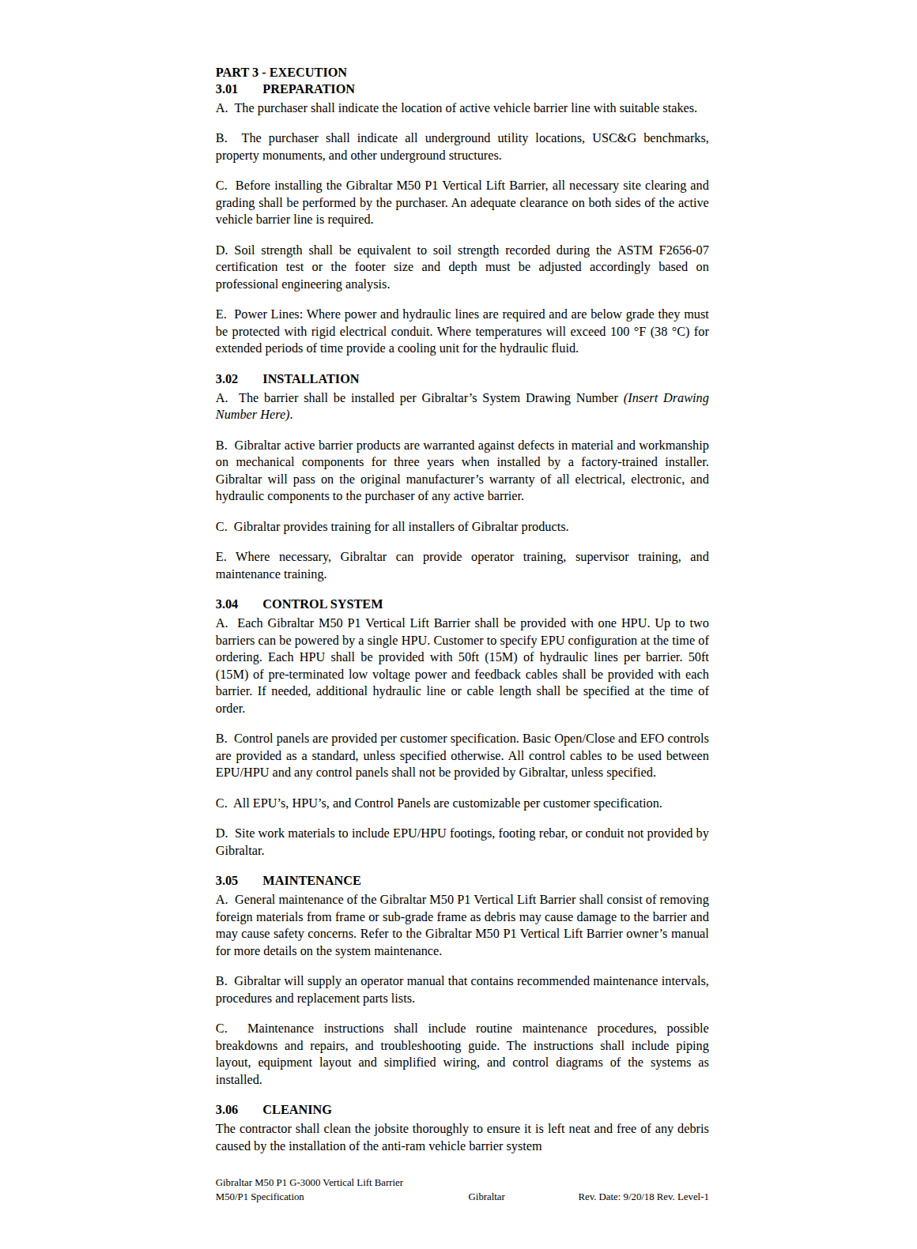PART 3 - EXECUTION
3.01 PREPARATION
A. The purchaser shall indicate the location of active vehicle barrier line with suitable stakes.
B. The purchaser shall indicate all underground utility locations, USC&G benchmarks, property monuments, and other underground structures.
C. Before installing the Gibraltar M50 P1 Vertical Lift Barrier, all necessary site clearing and grading shall be performed by the purchaser. An adequate clearance on both sides of the active vehicle barrier line is required.
D. Soil strength shall be equivalent to soil strength recorded during the ASTM F2656-07 certification test or the footer size and depth must be adjusted accordingly based on professional engineering analysis.
E. Power Lines: Where power and hydraulic lines are required and are below grade they must be protected with rigid electrical conduit. Where temperatures will exceed 100 °F (38 °C) for extended periods of time provide a cooling unit for the hydraulic fluid.
3.02 INSTALLATION
A. The barrier shall be installed per Gibraltar’s System Drawing Number (Insert Drawing Number Here).
B. Gibraltar active barrier products are warranted against defects in material and workmanship on mechanical components for three years when installed by a factory-trained installer. Gibraltar will pass on the original manufacturer’s warranty of all electrical, electronic, and hydraulic components to the purchaser of any active barrier.
C. Gibraltar provides training for all installers of Gibraltar products.
E. Where necessary, Gibraltar can provide operator training, supervisor training, and maintenance training.
3.04 CONTROL SYSTEM
A. Each Gibraltar M50 P1 Vertical Lift Barrier shall be provided with one HPU. Up to two barriers can be powered by a single HPU. Customer to specify EPU configuration at the time of ordering. Each HPU shall be provided with 50ft (15M) of hydraulic lines per barrier. 50ft (15M) of pre-terminated low voltage power and feedback cables shall be provided with each barrier. If needed, additional hydraulic line or cable length shall be specified at the time of order.
B. Control panels are provided per customer specification. Basic Open/Close and EFO controls are provided as a standard, unless specified otherwise. All control cables to be used between EPU/HPU and any control panels shall not be provided by Gibraltar, unless specified.
C. All EPU’s, HPU’s, and Control Panels are customizable per customer specification.
D. Site work materials to include EPU/HPU footings, footing rebar, or conduit not provided by Gibraltar.
3.05 MAINTENANCE
A. General maintenance of the Gibraltar M50 P1 Vertical Lift Barrier shall consist of removing foreign materials from frame or sub-grade frame as debris may cause damage to the barrier and may cause safety concerns. Refer to the Gibraltar M50 P1 Vertical Lift Barrier owner’s manual for more details on the system maintenance.
B. Gibraltar will supply an operator manual that contains recommended maintenance intervals, procedures and replacement parts lists.
C. Maintenance instructions shall include routine maintenance procedures, possible breakdowns and repairs, and troubleshooting guide. The instructions shall include piping layout, equipment layout and simplified wiring, and control diagrams of the systems as installed.
3.06 CLEANING
The contractor shall clean the jobsite thoroughly to ensure it is left neat and free of any debris caused by the installation of the anti-ram vehicle barrier system
Gibraltar M50 P1 G-3000 Vertical Lift Barrier
M50/P1 Specification Gibraltar Rev. Date: 9/20/18 Rev. Level-1